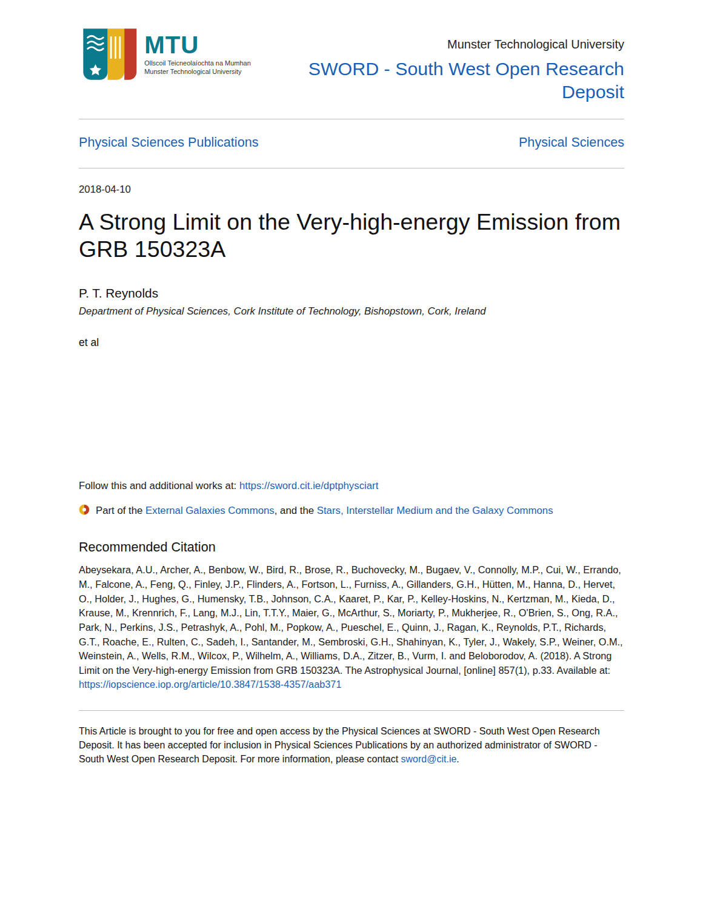MTU — Munster Technological University MTU Ollscoil Teicneolaíochta na Mumhan Munster Technological University
Munster Technological University
SWORD - South West Open Research Deposit
Physical Sciences Publications
Physical Sciences
2018-04-10
A Strong Limit on the Very-high-energy Emission from GRB 150323A
P. T. Reynolds
Department of Physical Sciences, Cork Institute of Technology, Bishopstown, Cork, Ireland
et al
Follow this and additional works at: https://sword.cit.ie/dptphysciart
Part of the External Galaxies Commons, and the Stars, Interstellar Medium and the Galaxy Commons
Recommended Citation
Abeysekara, A.U., Archer, A., Benbow, W., Bird, R., Brose, R., Buchovecky, M., Bugaev, V., Connolly, M.P., Cui, W., Errando, M., Falcone, A., Feng, Q., Finley, J.P., Flinders, A., Fortson, L., Furniss, A., Gillanders, G.H., Hütten, M., Hanna, D., Hervet, O., Holder, J., Hughes, G., Humensky, T.B., Johnson, C.A., Kaaret, P., Kar, P., Kelley-Hoskins, N., Kertzman, M., Kieda, D., Krause, M., Krennrich, F., Lang, M.J., Lin, T.T.Y., Maier, G., McArthur, S., Moriarty, P., Mukherjee, R., O'Brien, S., Ong, R.A., Park, N., Perkins, J.S., Petrashyk, A., Pohl, M., Popkow, A., Pueschel, E., Quinn, J., Ragan, K., Reynolds, P.T., Richards, G.T., Roache, E., Rulten, C., Sadeh, I., Santander, M., Sembroski, G.H., Shahinyan, K., Tyler, J., Wakely, S.P., Weiner, O.M., Weinstein, A., Wells, R.M., Wilcox, P., Wilhelm, A., Williams, D.A., Zitzer, B., Vurm, I. and Beloborodov, A. (2018). A Strong Limit on the Very-high-energy Emission from GRB 150323A. The Astrophysical Journal, [online] 857(1), p.33. Available at: https://iopscience.iop.org/article/10.3847/1538-4357/aab371
This Article is brought to you for free and open access by the Physical Sciences at SWORD - South West Open Research Deposit. It has been accepted for inclusion in Physical Sciences Publications by an authorized administrator of SWORD - South West Open Research Deposit. For more information, please contact sword@cit.ie.